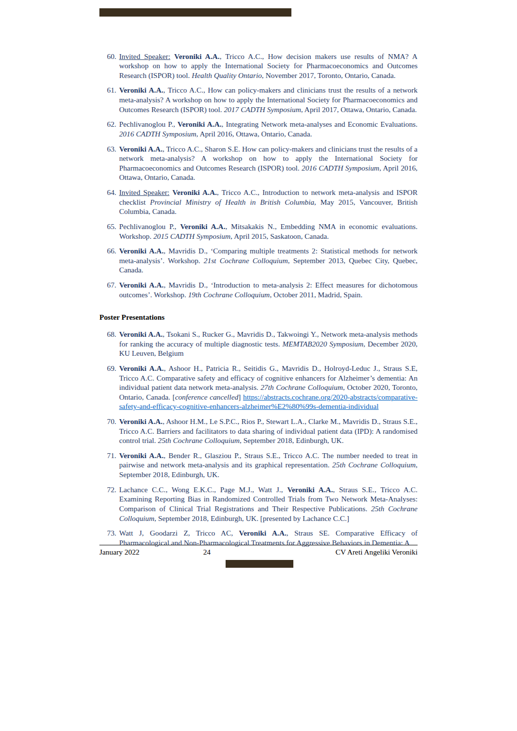60 Invited Speaker: Veroniki A.A., Tricco A.C., How decision makers use results of NMA? A workshop on how to apply the International Society for Pharmacoeconomics and Outcomes Research (ISPOR) tool. Health Quality Ontario, November 2017, Toronto, Ontario, Canada.
61 Veroniki A.A., Tricco A.C., How can policy-makers and clinicians trust the results of a network meta-analysis? A workshop on how to apply the International Society for Pharmacoeconomics and Outcomes Research (ISPOR) tool. 2017 CADTH Symposium, April 2017, Ottawa, Ontario, Canada.
62 Pechlivanoglou P., Veroniki A.A., Integrating Network meta-analyses and Economic Evaluations. 2016 CADTH Symposium, April 2016, Ottawa, Ontario, Canada.
63 Veroniki A.A., Tricco A.C., Sharon S.E. How can policy-makers and clinicians trust the results of a network meta-analysis? A workshop on how to apply the International Society for Pharmacoeconomics and Outcomes Research (ISPOR) tool. 2016 CADTH Symposium, April 2016, Ottawa, Ontario, Canada.
64 Invited Speaker: Veroniki A.A., Tricco A.C., Introduction to network meta-analysis and ISPOR checklist Provincial Ministry of Health in British Columbia, May 2015, Vancouver, British Columbia, Canada.
65 Pechlivanoglou P., Veroniki A.A., Mitsakakis N., Embedding NMA in economic evaluations. Workshop. 2015 CADTH Symposium, April 2015, Saskatoon, Canada.
66 Veroniki A.A., Mavridis D., ‘Comparing multiple treatments 2: Statistical methods for network meta-analysis’. Workshop. 21st Cochrane Colloquium, September 2013, Quebec City, Quebec, Canada.
67 Veroniki A.A., Mavridis D., ‘Introduction to meta-analysis 2: Effect measures for dichotomous outcomes’. Workshop. 19th Cochrane Colloquium, October 2011, Madrid, Spain.
Poster Presentations
68 Veroniki A.A., Tsokani S., Rucker G., Mavridis D., Takwoingi Y., Network meta-analysis methods for ranking the accuracy of multiple diagnostic tests. MEMTAB2020 Symposium, December 2020, KU Leuven, Belgium
69 Veroniki A.A., Ashoor H., Patricia R., Seitidis G., Mavridis D., Holroyd-Leduc J., Straus S.E, Tricco A.C. Comparative safety and efficacy of cognitive enhancers for Alzheimer’s dementia: An individual patient data network meta-analysis. 27th Cochrane Colloquium, October 2020, Toronto, Ontario, Canada. [conference cancelled] https://abstracts.cochrane.org/2020-abstracts/comparative-safety-and-efficacy-cognitive-enhancers-alzheimer%E2%80%99s-dementia-individual
70 Veroniki A.A., Ashoor H.M., Le S.P.C., Rios P., Stewart L.A., Clarke M., Mavridis D., Straus S.E., Tricco A.C. Barriers and facilitators to data sharing of individual patient data (IPD): A randomised control trial. 25th Cochrane Colloquium, September 2018, Edinburgh, UK.
71 Veroniki A.A., Bender R., Glasziou P., Straus S.E., Tricco A.C. The number needed to treat in pairwise and network meta-analysis and its graphical representation. 25th Cochrane Colloquium, September 2018, Edinburgh, UK.
72 Lachance C.C., Wong E.K.C., Page M.J., Watt J., Veroniki A.A., Straus S.E., Tricco A.C. Examining Reporting Bias in Randomized Controlled Trials from Two Network Meta-Analyses: Comparison of Clinical Trial Registrations and Their Respective Publications. 25th Cochrane Colloquium, September 2018, Edinburgh, UK. [presented by Lachance C.C.]
73 Watt J, Goodarzi Z, Tricco AC, Veroniki A.A., Straus SE. Comparative Efficacy of Pharmacological and Non-Pharmacological Treatments for Aggressive Behaviors in Dementia: A
| January 2022 | 24 | CV Areti Angeliki Veroniki |